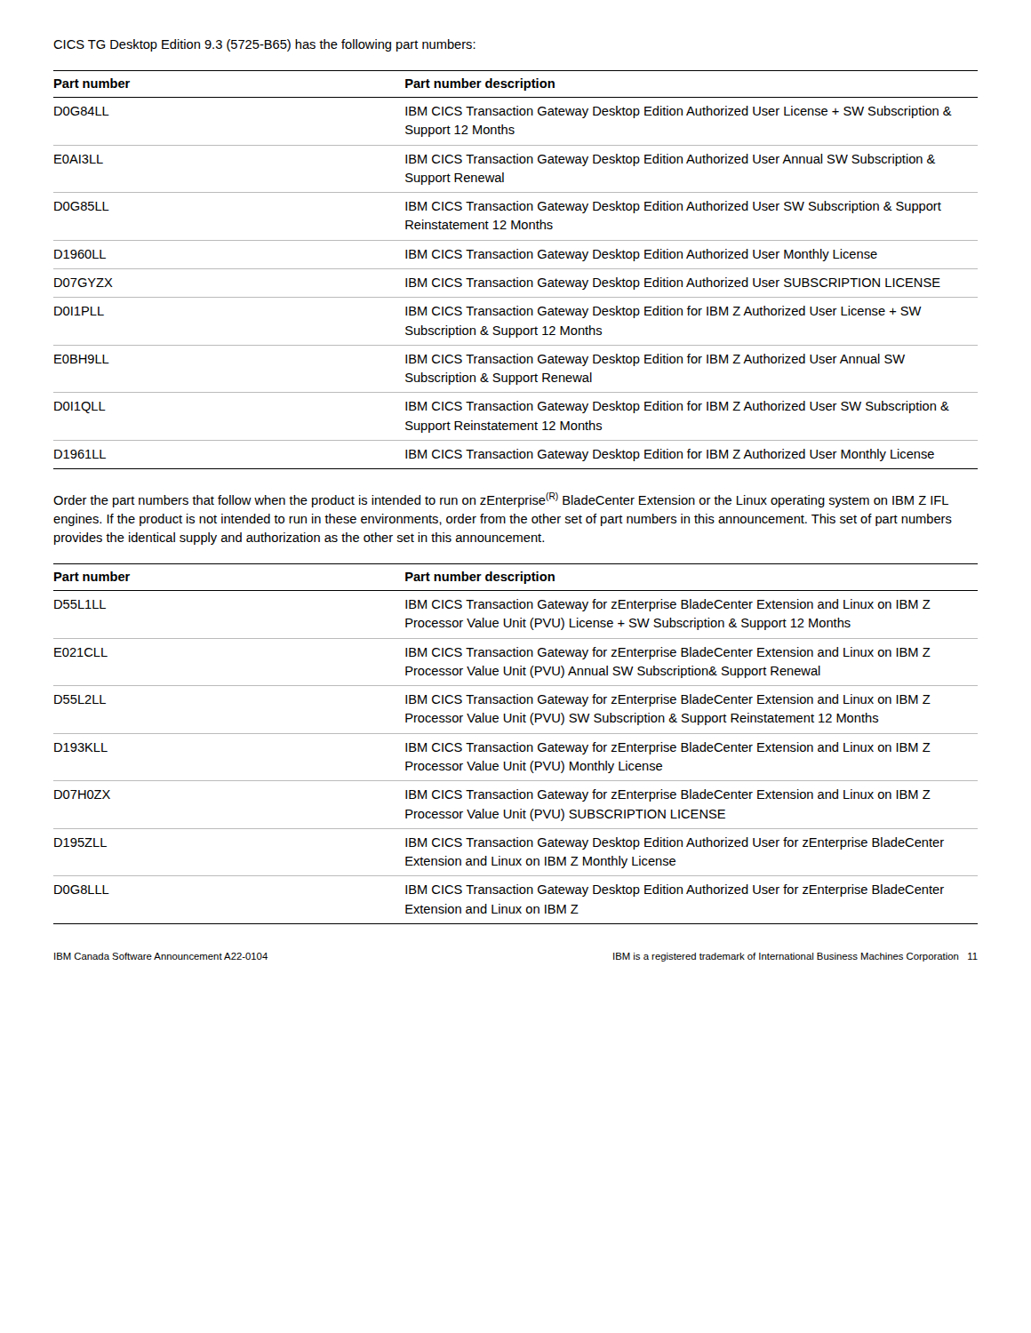CICS TG Desktop Edition 9.3 (5725-B65) has the following part numbers:
| Part number | Part number description |
| --- | --- |
| D0G84LL | IBM CICS Transaction Gateway Desktop Edition Authorized User License + SW Subscription & Support 12 Months |
| E0AI3LL | IBM CICS Transaction Gateway Desktop Edition Authorized User Annual SW Subscription & Support Renewal |
| D0G85LL | IBM CICS Transaction Gateway Desktop Edition Authorized User SW Subscription & Support Reinstatement 12 Months |
| D1960LL | IBM CICS Transaction Gateway Desktop Edition Authorized User Monthly License |
| D07GYZX | IBM CICS Transaction Gateway Desktop Edition Authorized User SUBSCRIPTION LICENSE |
| D0I1PLL | IBM CICS Transaction Gateway Desktop Edition for IBM Z Authorized User License + SW Subscription & Support 12 Months |
| E0BH9LL | IBM CICS Transaction Gateway Desktop Edition for IBM Z Authorized User Annual SW Subscription & Support Renewal |
| D0I1QLL | IBM CICS Transaction Gateway Desktop Edition for IBM Z Authorized User SW Subscription & Support Reinstatement 12 Months |
| D1961LL | IBM CICS Transaction Gateway Desktop Edition for IBM Z Authorized User Monthly License |
Order the part numbers that follow when the product is intended to run on zEnterprise(R) BladeCenter Extension or the Linux operating system on IBM Z IFL engines. If the product is not intended to run in these environments, order from the other set of part numbers in this announcement. This set of part numbers provides the identical supply and authorization as the other set in this announcement.
| Part number | Part number description |
| --- | --- |
| D55L1LL | IBM CICS Transaction Gateway for zEnterprise BladeCenter Extension and Linux on IBM Z Processor Value Unit (PVU) License + SW Subscription & Support 12 Months |
| E021CLL | IBM CICS Transaction Gateway for zEnterprise BladeCenter Extension and Linux on IBM Z Processor Value Unit (PVU) Annual SW Subscription& Support Renewal |
| D55L2LL | IBM CICS Transaction Gateway for zEnterprise BladeCenter Extension and Linux on IBM Z Processor Value Unit (PVU) SW Subscription & Support Reinstatement 12 Months |
| D193KLL | IBM CICS Transaction Gateway for zEnterprise BladeCenter Extension and Linux on IBM Z Processor Value Unit (PVU) Monthly License |
| D07H0ZX | IBM CICS Transaction Gateway for zEnterprise BladeCenter Extension and Linux on IBM Z Processor Value Unit (PVU) SUBSCRIPTION LICENSE |
| D195ZLL | IBM CICS Transaction Gateway Desktop Edition Authorized User for zEnterprise BladeCenter Extension and Linux on IBM Z Monthly License |
| D0G8LLL | IBM CICS Transaction Gateway Desktop Edition Authorized User for zEnterprise BladeCenter Extension and Linux on IBM Z |
IBM Canada Software Announcement A22-0104 IBM is a registered trademark of International Business Machines Corporation 11